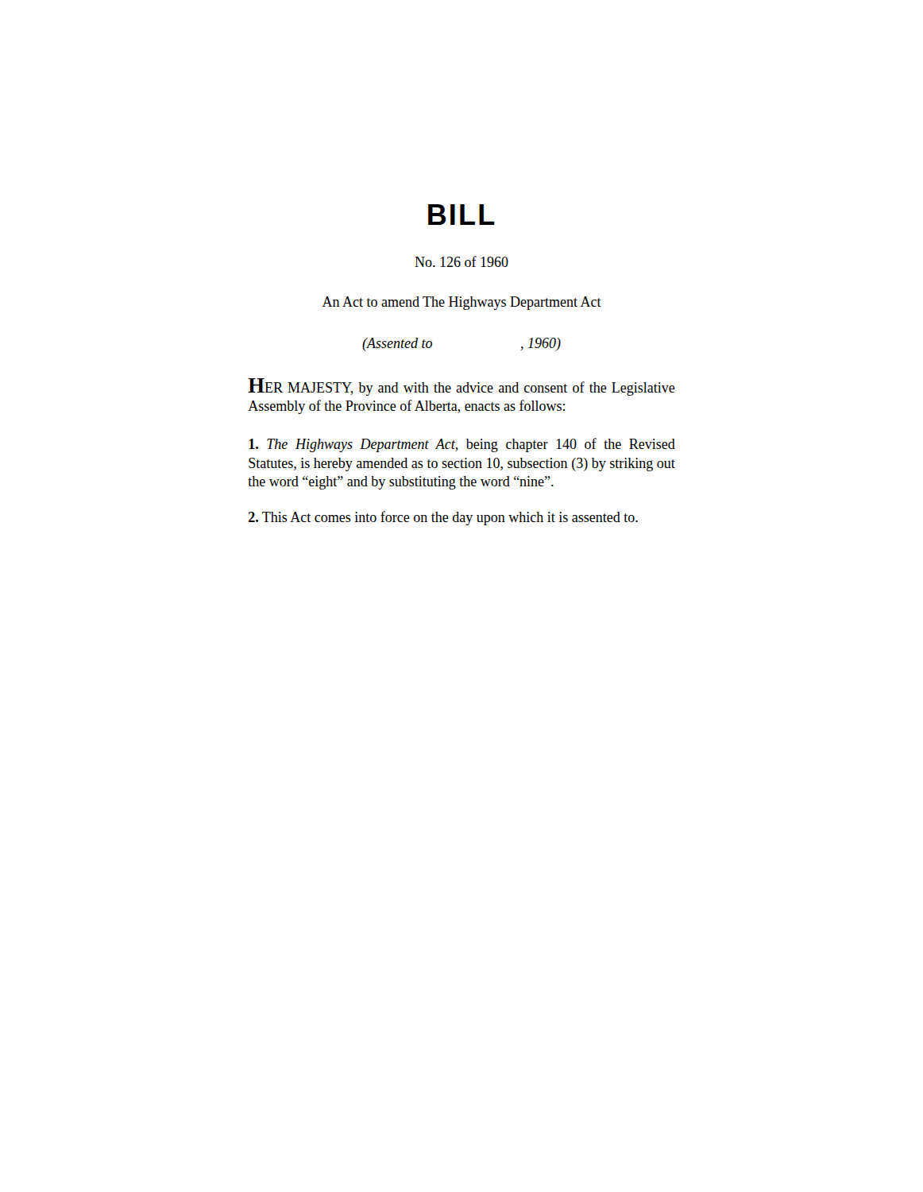BILL
No. 126 of 1960
An Act to amend The Highways Department Act
(Assented to , 1960)
HER MAJESTY, by and with the advice and consent of the Legislative Assembly of the Province of Alberta, enacts as follows:
1. The Highways Department Act, being chapter 140 of the Revised Statutes, is hereby amended as to section 10, subsection (3) by striking out the word “eight” and by substituting the word “nine”.
2. This Act comes into force on the day upon which it is assented to.